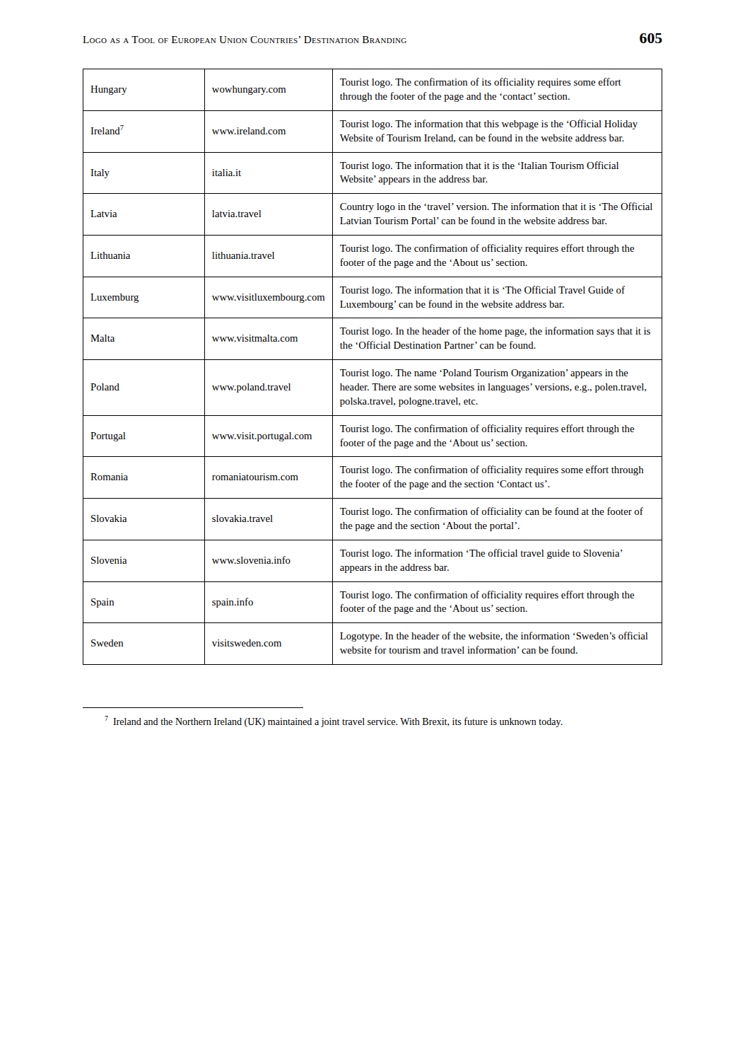Logo as a Tool of European Union Countries’ Destination Branding 605
| Hungary | wowhungary.com | Tourist logo. The confirmation of its officiality requires some effort through the footer of the page and the ‘contact’ section. |
| Ireland 7 | www.ireland.com | Tourist logo. The information that this webpage is the ‘Official Holiday Website of Tourism Ireland, can be found in the website address bar. |
| Italy | italia.it | Tourist logo. The information that it is the ‘Italian Tourism Official Website’ appears in the address bar. |
| Latvia | latvia.travel | Country logo in the ‘travel’ version. The information that it is ‘The Official Latvian Tourism Portal’ can be found in the website address bar. |
| Lithuania | lithuania.travel | Tourist logo. The confirmation of officiality requires effort through the footer of the page and the ‘About us’ section. |
| Luxemburg | www.visitluxembourg.com | Tourist logo. The information that it is ‘The Official Travel Guide of Luxembourg’ can be found in the website address bar. |
| Malta | www.visitmalta.com | Tourist logo. In the header of the home page, the information says that it is the ‘Official Destination Partner’ can be found. |
| Poland | www.poland.travel | Tourist logo. The name ‘Poland Tourism Organization’ appears in the header. There are some websites in languages’ versions, e.g., polen.travel, polska.travel, pologne.travel, etc. |
| Portugal | www.visit.portugal.com | Tourist logo. The confirmation of officiality requires effort through the footer of the page and the ‘About us’ section. |
| Romania | romaniatourism.com | Tourist logo. The confirmation of officiality requires some effort through the footer of the page and the section ‘Contact us’. |
| Slovakia | slovakia.travel | Tourist logo. The confirmation of officiality can be found at the footer of the page and the section ‘About the portal’. |
| Slovenia | www.slovenia.info | Tourist logo. The information ‘The official travel guide to Slovenia’ appears in the address bar. |
| Spain | spain.info | Tourist logo. The confirmation of officiality requires effort through the footer of the page and the ‘About us’ section. |
| Sweden | visitsweden.com | Logotype. In the header of the website, the information ‘Sweden’s official website for tourism and travel information’ can be found. |
7 Ireland and the Northern Ireland (UK) maintained a joint travel service. With Brexit, its future is unknown today.